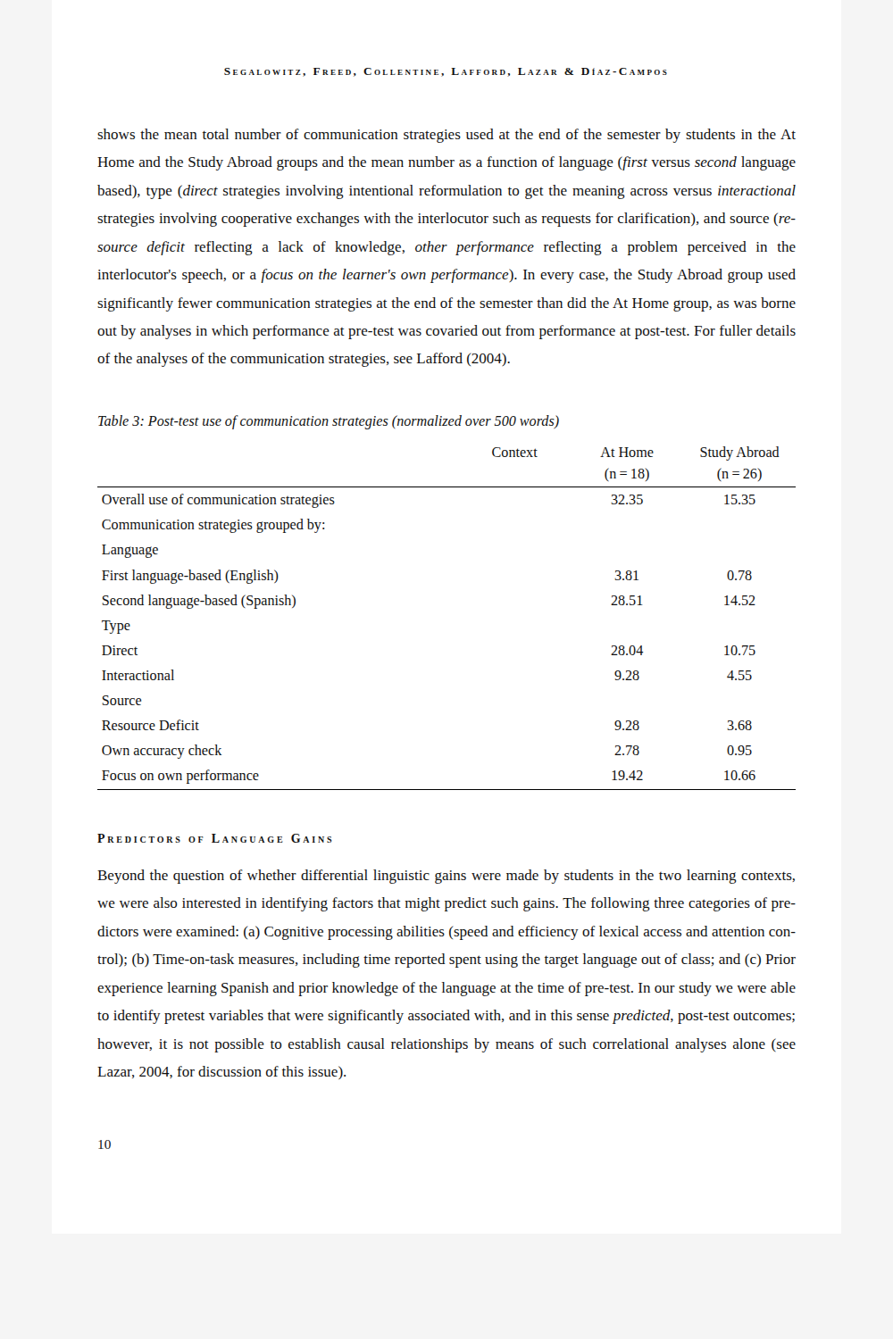Segalowitz, Freed, Collentine, Lafford, Lazar & Díaz-Campos
shows the mean total number of communication strategies used at the end of the semester by students in the At Home and the Study Abroad groups and the mean number as a function of language (first versus second language based), type (direct strategies involving intentional reformulation to get the meaning across versus interactional strategies involving cooperative exchanges with the interlocutor such as requests for clarification), and source (resource deficit reflecting a lack of knowledge, other performance reflecting a problem perceived in the interlocutor's speech, or a focus on the learner's own performance). In every case, the Study Abroad group used significantly fewer communication strategies at the end of the semester than did the At Home group, as was borne out by analyses in which performance at pre-test was covaried out from performance at post-test. For fuller details of the analyses of the communication strategies, see Lafford (2004).
Table 3: Post-test use of communication strategies (normalized over 500 words)
| | Context | At Home | Study Abroad |
| | | (n = 18) | (n = 26) |
| Overall use of communication strategies | | 32.35 | 15.35 |
| Communication strategies grouped by: | | | |
| Language | | | |
| First language-based (English) | | 3.81 | 0.78 |
| Second language-based (Spanish) | | 28.51 | 14.52 |
| Type | | | |
| Direct | | 28.04 | 10.75 |
| Interactional | | 9.28 | 4.55 |
| Source | | | |
| Resource Deficit | | 9.28 | 3.68 |
| Own accuracy check | | 2.78 | 0.95 |
| Focus on own performance | | 19.42 | 10.66 |
Predictors of Language Gains
Beyond the question of whether differential linguistic gains were made by students in the two learning contexts, we were also interested in identifying factors that might predict such gains. The following three categories of predictors were examined: (a) Cognitive processing abilities (speed and efficiency of lexical access and attention control); (b) Time-on-task measures, including time reported spent using the target language out of class; and (c) Prior experience learning Spanish and prior knowledge of the language at the time of pre-test. In our study we were able to identify pretest variables that were significantly associated with, and in this sense predicted, post-test outcomes; however, it is not possible to establish causal relationships by means of such correlational analyses alone (see Lazar, 2004, for discussion of this issue).
10